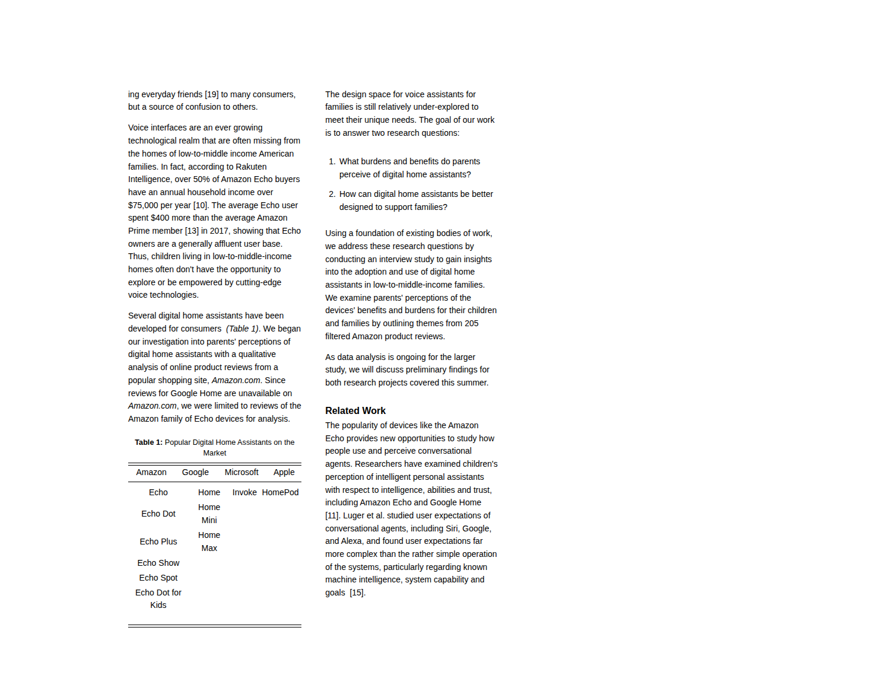ing everyday friends [19] to many consumers, but a source of confusion to others.
Voice interfaces are an ever growing technological realm that are often missing from the homes of low-to-middle income American families. In fact, according to Rakuten Intelligence, over 50% of Amazon Echo buyers have an annual household income over $75,000 per year [10]. The average Echo user spent $400 more than the average Amazon Prime member [13] in 2017, showing that Echo owners are a generally affluent user base. Thus, children living in low-to-middle-income homes often don't have the opportunity to explore or be empowered by cutting-edge voice technologies.
Several digital home assistants have been developed for consumers (Table 1). We began our investigation into parents' perceptions of digital home assistants with a qualitative analysis of online product reviews from a popular shopping site, Amazon.com. Since reviews for Google Home are unavailable on Amazon.com, we were limited to reviews of the Amazon family of Echo devices for analysis.
Table 1: Popular Digital Home Assistants on the Market
| Amazon | Google | Microsoft | Apple |
| --- | --- | --- | --- |
| Echo | Home | Invoke | HomePod |
| Echo Dot | Home Mini | | |
| Echo Plus | Home Max | | |
| Echo Show | | | |
| Echo Spot | | | |
| Echo Dot for Kids | | | |
The design space for voice assistants for families is still relatively under-explored to meet their unique needs. The goal of our work is to answer two research questions:
What burdens and benefits do parents perceive of digital home assistants?
How can digital home assistants be better designed to support families?
Using a foundation of existing bodies of work, we address these research questions by conducting an interview study to gain insights into the adoption and use of digital home assistants in low-to-middle-income families. We examine parents' perceptions of the devices' benefits and burdens for their children and families by outlining themes from 205 filtered Amazon product reviews.
As data analysis is ongoing for the larger study, we will discuss preliminary findings for both research projects covered this summer.
Related Work
The popularity of devices like the Amazon Echo provides new opportunities to study how people use and perceive conversational agents. Researchers have examined children's perception of intelligent personal assistants with respect to intelligence, abilities and trust, including Amazon Echo and Google Home [11]. Luger et al. studied user expectations of conversational agents, including Siri, Google, and Alexa, and found user expectations far more complex than the rather simple operation of the systems, particularly regarding known machine intelligence, system capability and goals [15].